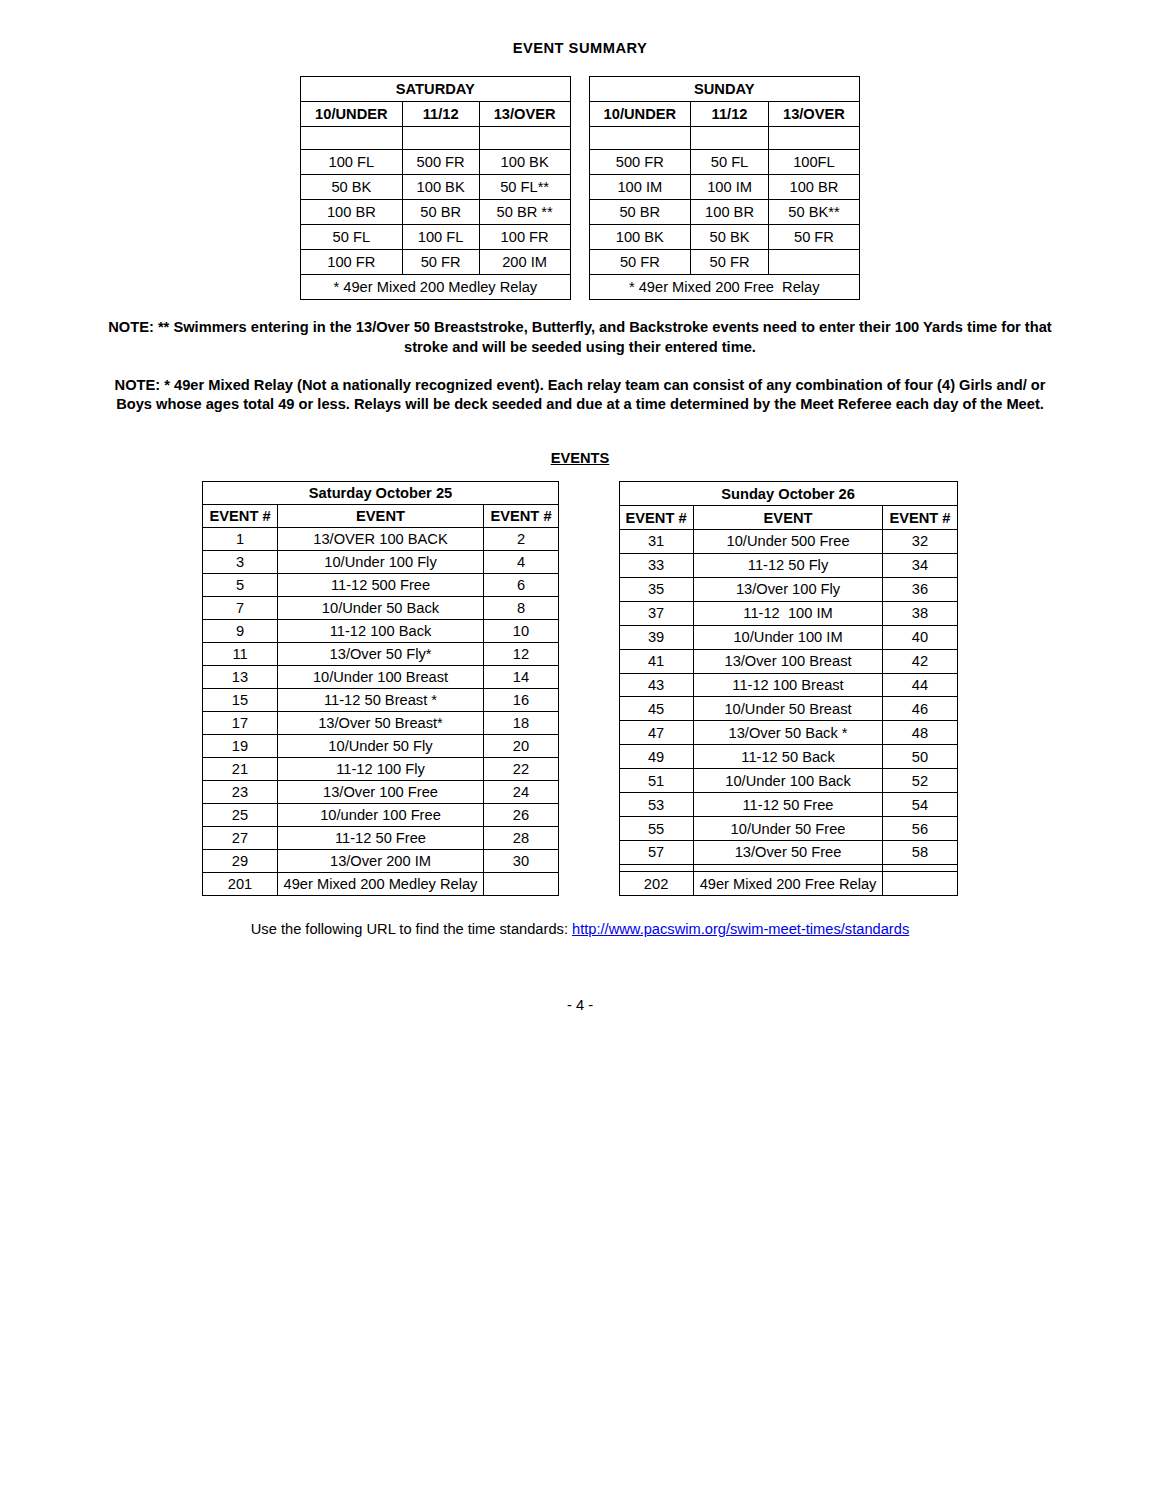EVENT SUMMARY
| SATURDAY | | SUNDAY |
| --- | --- | --- |
| 10/UNDER | 11/12 | 13/OVER | | 10/UNDER | 11/12 | 13/OVER |
| 100 FL | 500 FR | 100 BK | | 500 FR | 50 FL | 100FL |
| 50 BK | 100 BK | 50 FL** | | 100 IM | 100 IM | 100 BR |
| 100 BR | 50 BR | 50 BR ** | | 50 BR | 100 BR | 50 BK** |
| 50 FL | 100 FL | 100 FR | | 100 BK | 50 BK | 50 FR |
| 100 FR | 50 FR | 200 IM | | 50 FR | 50 FR | |
| * 49er Mixed 200 Medley Relay | | * 49er Mixed 200 Free Relay |
NOTE: ** Swimmers entering in the 13/Over 50 Breaststroke, Butterfly, and Backstroke events need to enter their 100 Yards time for that stroke and will be seeded using their entered time.
NOTE: * 49er Mixed Relay (Not a nationally recognized event). Each relay team can consist of any combination of four (4) Girls and/ or Boys whose ages total 49 or less. Relays will be deck seeded and due at a time determined by the Meet Referee each day of the Meet.
EVENTS
| Saturday October 25 |
| --- |
| EVENT # | EVENT | EVENT # |
| 1 | 13/OVER 100 BACK | 2 |
| 3 | 10/Under 100 Fly | 4 |
| 5 | 11-12 500 Free | 6 |
| 7 | 10/Under 50 Back | 8 |
| 9 | 11-12 100 Back | 10 |
| 11 | 13/Over 50 Fly* | 12 |
| 13 | 10/Under 100 Breast | 14 |
| 15 | 11-12 50 Breast * | 16 |
| 17 | 13/Over 50 Breast* | 18 |
| 19 | 10/Under 50 Fly | 20 |
| 21 | 11-12 100 Fly | 22 |
| 23 | 13/Over 100 Free | 24 |
| 25 | 10/under 100 Free | 26 |
| 27 | 11-12 50 Free | 28 |
| 29 | 13/Over 200 IM | 30 |
| 201 | 49er Mixed 200 Medley Relay | |
| Sunday October 26 |
| --- |
| EVENT # | EVENT | EVENT # |
| 31 | 10/Under 500 Free | 32 |
| 33 | 11-12 50 Fly | 34 |
| 35 | 13/Over 100 Fly | 36 |
| 37 | 11-12 100 IM | 38 |
| 39 | 10/Under 100 IM | 40 |
| 41 | 13/Over 100 Breast | 42 |
| 43 | 11-12 100 Breast | 44 |
| 45 | 10/Under 50 Breast | 46 |
| 47 | 13/Over 50 Back * | 48 |
| 49 | 11-12 50 Back | 50 |
| 51 | 10/Under 100 Back | 52 |
| 53 | 11-12 50 Free | 54 |
| 55 | 10/Under 50 Free | 56 |
| 57 | 13/Over 50 Free | 58 |
| 202 | 49er Mixed 200 Free Relay | |
Use the following URL to find the time standards: http://www.pacswim.org/swim-meet-times/standards
- 4 -